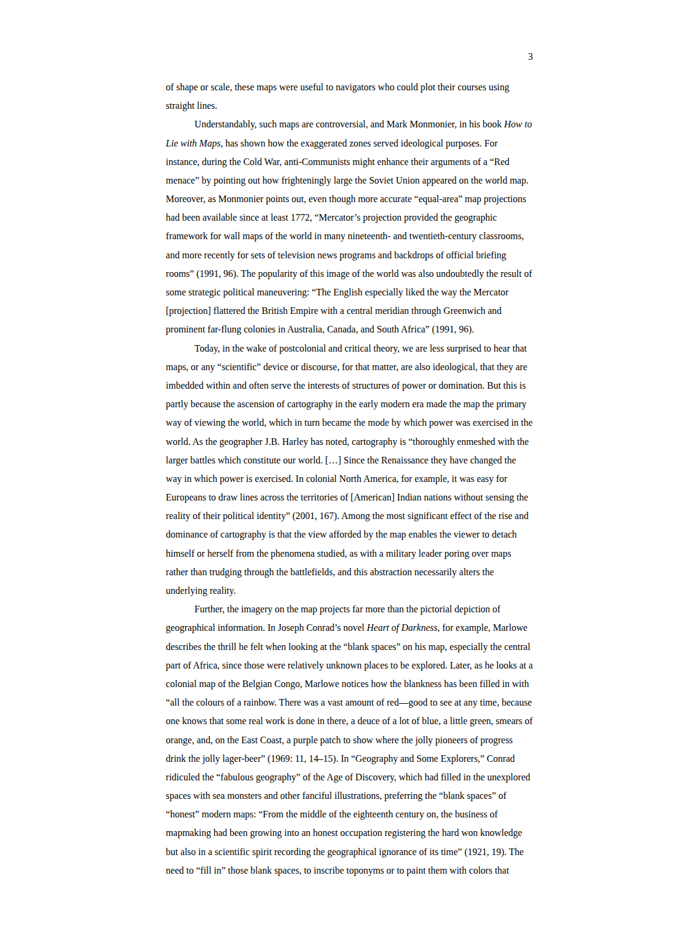3
of shape or scale, these maps were useful to navigators who could plot their courses using straight lines.
Understandably, such maps are controversial, and Mark Monmonier, in his book How to Lie with Maps, has shown how the exaggerated zones served ideological purposes. For instance, during the Cold War, anti-Communists might enhance their arguments of a “Red menace” by pointing out how frighteningly large the Soviet Union appeared on the world map. Moreover, as Monmonier points out, even though more accurate “equal-area” map projections had been available since at least 1772, “Mercator’s projection provided the geographic framework for wall maps of the world in many nineteenth- and twentieth-century classrooms, and more recently for sets of television news programs and backdrops of official briefing rooms” (1991, 96). The popularity of this image of the world was also undoubtedly the result of some strategic political maneuvering: “The English especially liked the way the Mercator [projection] flattered the British Empire with a central meridian through Greenwich and prominent far-flung colonies in Australia, Canada, and South Africa” (1991, 96).
Today, in the wake of postcolonial and critical theory, we are less surprised to hear that maps, or any “scientific” device or discourse, for that matter, are also ideological, that they are imbedded within and often serve the interests of structures of power or domination. But this is partly because the ascension of cartography in the early modern era made the map the primary way of viewing the world, which in turn became the mode by which power was exercised in the world. As the geographer J.B. Harley has noted, cartography is “thoroughly enmeshed with the larger battles which constitute our world. […] Since the Renaissance they have changed the way in which power is exercised. In colonial North America, for example, it was easy for Europeans to draw lines across the territories of [American] Indian nations without sensing the reality of their political identity” (2001, 167). Among the most significant effect of the rise and dominance of cartography is that the view afforded by the map enables the viewer to detach himself or herself from the phenomena studied, as with a military leader poring over maps rather than trudging through the battlefields, and this abstraction necessarily alters the underlying reality.
Further, the imagery on the map projects far more than the pictorial depiction of geographical information. In Joseph Conrad’s novel Heart of Darkness, for example, Marlowe describes the thrill he felt when looking at the “blank spaces” on his map, especially the central part of Africa, since those were relatively unknown places to be explored. Later, as he looks at a colonial map of the Belgian Congo, Marlowe notices how the blankness has been filled in with “all the colours of a rainbow. There was a vast amount of red—good to see at any time, because one knows that some real work is done in there, a deuce of a lot of blue, a little green, smears of orange, and, on the East Coast, a purple patch to show where the jolly pioneers of progress drink the jolly lager-beer” (1969: 11, 14–15). In “Geography and Some Explorers,” Conrad ridiculed the “fabulous geography” of the Age of Discovery, which had filled in the unexplored spaces with sea monsters and other fanciful illustrations, preferring the “blank spaces” of “honest” modern maps: “From the middle of the eighteenth century on, the business of mapmaking had been growing into an honest occupation registering the hard won knowledge but also in a scientific spirit recording the geographical ignorance of its time” (1921, 19). The need to “fill in” those blank spaces, to inscribe toponyms or to paint them with colors that